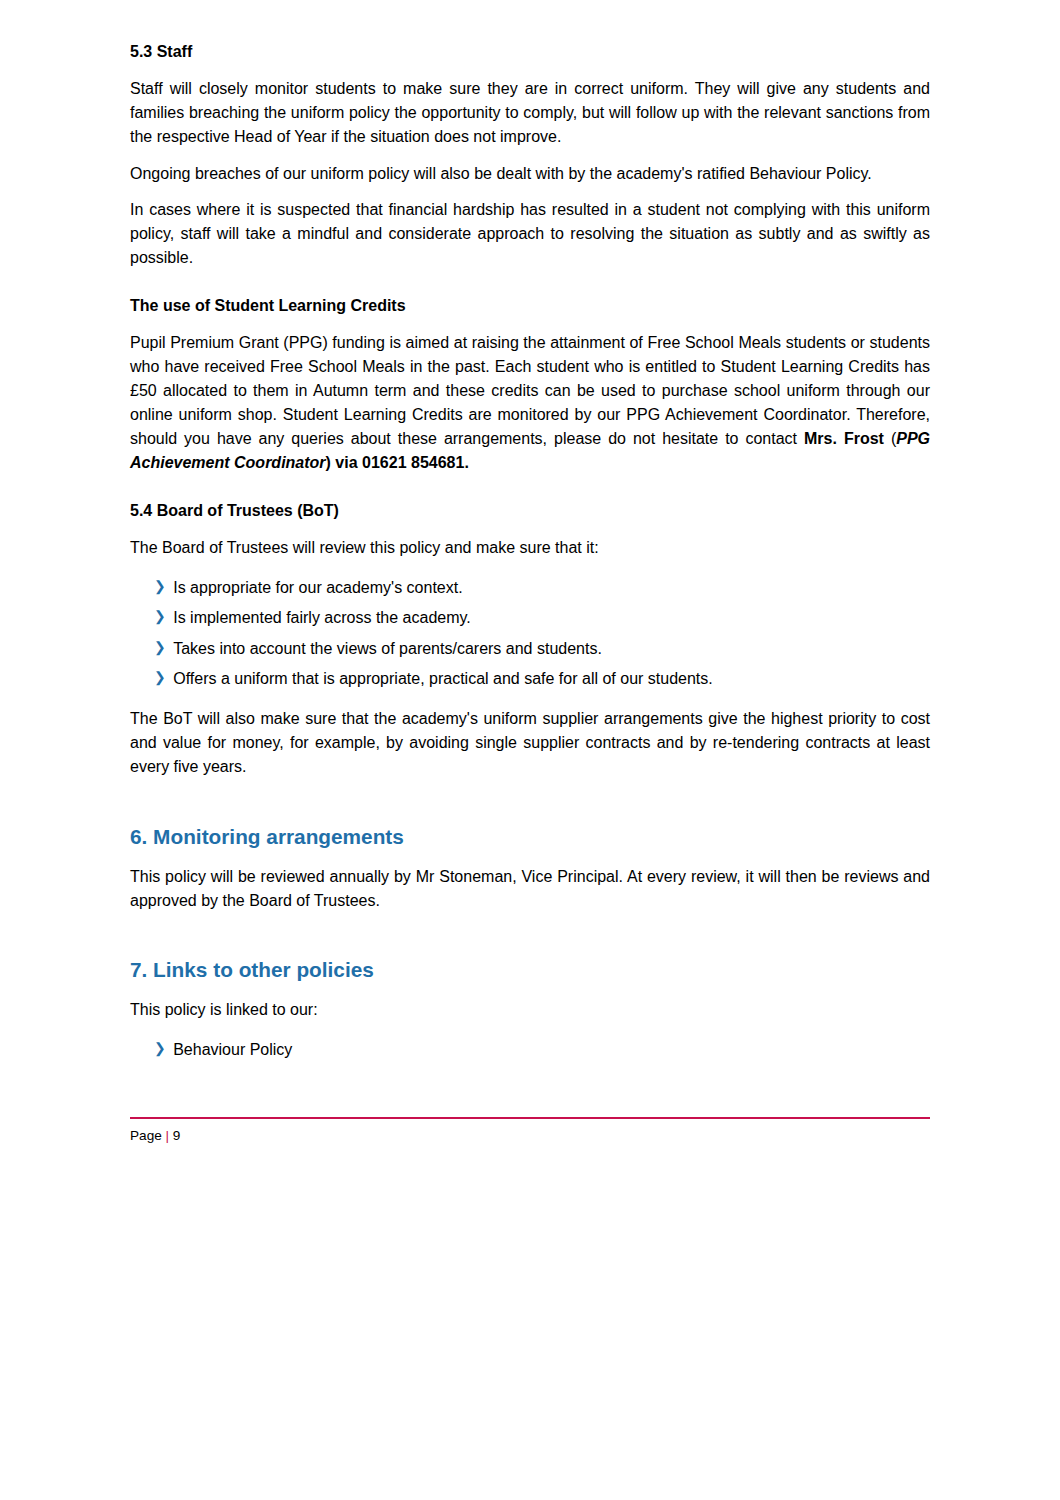5.3 Staff
Staff will closely monitor students to make sure they are in correct uniform. They will give any students and families breaching the uniform policy the opportunity to comply, but will follow up with the relevant sanctions from the respective Head of Year if the situation does not improve.
Ongoing breaches of our uniform policy will also be dealt with by the academy's ratified Behaviour Policy.
In cases where it is suspected that financial hardship has resulted in a student not complying with this uniform policy, staff will take a mindful and considerate approach to resolving the situation as subtly and as swiftly as possible.
The use of Student Learning Credits
Pupil Premium Grant (PPG) funding is aimed at raising the attainment of Free School Meals students or students who have received Free School Meals in the past. Each student who is entitled to Student Learning Credits has £50 allocated to them in Autumn term and these credits can be used to purchase school uniform through our online uniform shop. Student Learning Credits are monitored by our PPG Achievement Coordinator. Therefore, should you have any queries about these arrangements, please do not hesitate to contact Mrs. Frost (PPG Achievement Coordinator) via 01621 854681.
5.4 Board of Trustees (BoT)
The Board of Trustees will review this policy and make sure that it:
Is appropriate for our academy's context.
Is implemented fairly across the academy.
Takes into account the views of parents/carers and students.
Offers a uniform that is appropriate, practical and safe for all of our students.
The BoT will also make sure that the academy's uniform supplier arrangements give the highest priority to cost and value for money, for example, by avoiding single supplier contracts and by re-tendering contracts at least every five years.
6. Monitoring arrangements
This policy will be reviewed annually by Mr Stoneman, Vice Principal. At every review, it will then be reviews and approved by the Board of Trustees.
7. Links to other policies
This policy is linked to our:
Behaviour Policy
Page | 9